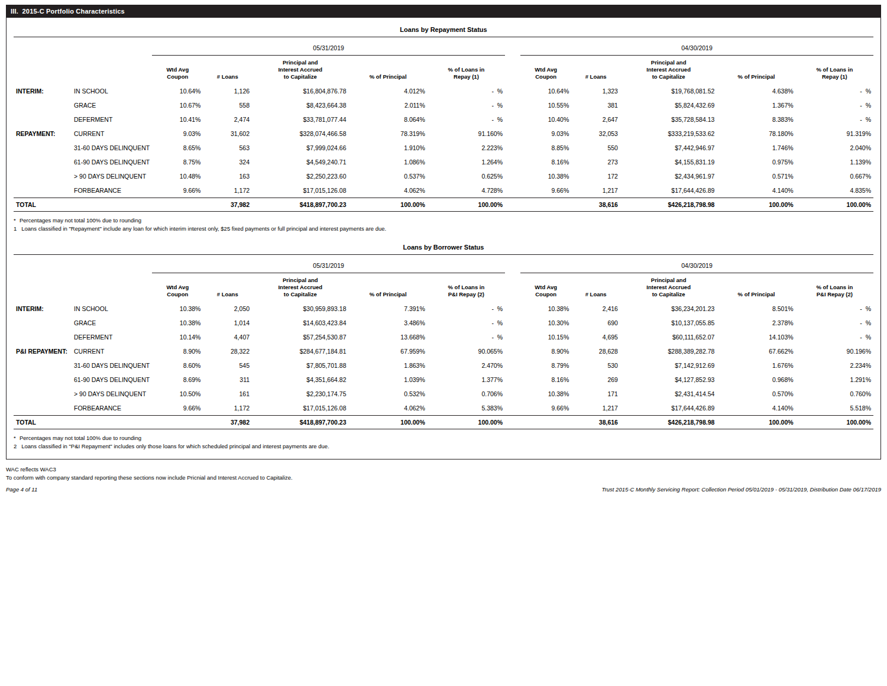III. 2015-C Portfolio Characteristics
Loans by Repayment Status
| | | 05/31/2019 | | 04/30/2019 |
| --- | --- | --- | --- | --- |
| | | Wtd Avg Coupon | # Loans | Principal and Interest Accrued to Capitalize | % of Principal | % of Loans in Repay (1) | | Wtd Avg Coupon | # Loans | Principal and Interest Accrued to Capitalize | % of Principal | % of Loans in Repay (1) |
| INTERIM: | IN SCHOOL | 10.64% | 1,126 | $16,804,876.78 | 4.012% | - % | | 10.64% | 1,323 | $19,768,081.52 | 4.638% | - % |
| | GRACE | 10.67% | 558 | $8,423,664.38 | 2.011% | - % | | 10.55% | 381 | $5,824,432.69 | 1.367% | - % |
| | DEFERMENT | 10.41% | 2,474 | $33,781,077.44 | 8.064% | - % | | 10.40% | 2,647 | $35,728,584.13 | 8.383% | - % |
| REPAYMENT: | CURRENT | 9.03% | 31,602 | $328,074,466.58 | 78.319% | 91.160% | | 9.03% | 32,053 | $333,219,533.62 | 78.180% | 91.319% |
| | 31-60 DAYS DELINQUENT | 8.65% | 563 | $7,999,024.66 | 1.910% | 2.223% | | 8.85% | 550 | $7,442,946.97 | 1.746% | 2.040% |
| | 61-90 DAYS DELINQUENT | 8.75% | 324 | $4,549,240.71 | 1.086% | 1.264% | | 8.16% | 273 | $4,155,831.19 | 0.975% | 1.139% |
| | > 90 DAYS DELINQUENT | 10.48% | 163 | $2,250,223.60 | 0.537% | 0.625% | | 10.38% | 172 | $2,434,961.97 | 0.571% | 0.667% |
| | FORBEARANCE | 9.66% | 1,172 | $17,015,126.08 | 4.062% | 4.728% | | 9.66% | 1,217 | $17,644,426.89 | 4.140% | 4.835% |
| TOTAL | | | 37,982 | $418,897,700.23 | 100.00% | 100.00% | | | 38,616 | $426,218,798.98 | 100.00% | 100.00% |
*Percentages may not total 100% due to rounding
1 Loans classified in "Repayment" include any loan for which interim interest only, $25 fixed payments or full principal and interest payments are due.
Loans by Borrower Status
| | | 05/31/2019 | | 04/30/2019 |
| --- | --- | --- | --- | --- |
| | | Wtd Avg Coupon | # Loans | Principal and Interest Accrued to Capitalize | % of Principal | % of Loans in P&I Repay (2) | | Wtd Avg Coupon | # Loans | Principal and Interest Accrued to Capitalize | % of Principal | % of Loans in P&I Repay (2) |
| INTERIM: | IN SCHOOL | 10.38% | 2,050 | $30,959,893.18 | 7.391% | - % | | 10.38% | 2,416 | $36,234,201.23 | 8.501% | - % |
| | GRACE | 10.38% | 1,014 | $14,603,423.84 | 3.486% | - % | | 10.30% | 690 | $10,137,055.85 | 2.378% | - % |
| | DEFERMENT | 10.14% | 4,407 | $57,254,530.87 | 13.668% | - % | | 10.15% | 4,695 | $60,111,652.07 | 14.103% | - % |
| P&I REPAYMENT: | CURRENT | 8.90% | 28,322 | $284,677,184.81 | 67.959% | 90.065% | | 8.90% | 28,628 | $288,389,282.78 | 67.662% | 90.196% |
| | 31-60 DAYS DELINQUENT | 8.60% | 545 | $7,805,701.88 | 1.863% | 2.470% | | 8.79% | 530 | $7,142,912.69 | 1.676% | 2.234% |
| | 61-90 DAYS DELINQUENT | 8.69% | 311 | $4,351,664.82 | 1.039% | 1.377% | | 8.16% | 269 | $4,127,852.93 | 0.968% | 1.291% |
| | > 90 DAYS DELINQUENT | 10.50% | 161 | $2,230,174.75 | 0.532% | 0.706% | | 10.38% | 171 | $2,431,414.54 | 0.570% | 0.760% |
| | FORBEARANCE | 9.66% | 1,172 | $17,015,126.08 | 4.062% | 5.383% | | 9.66% | 1,217 | $17,644,426.89 | 4.140% | 5.518% |
| TOTAL | | | 37,982 | $418,897,700.23 | 100.00% | 100.00% | | | 38,616 | $426,218,798.98 | 100.00% | 100.00% |
*Percentages may not total 100% due to rounding
2 Loans classified in "P&I Repayment" includes only those loans for which scheduled principal and interest payments are due.
WAC reflects WAC3
To conform with company standard reporting these sections now include Pricnial and Interest Accrued to Capitalize.
Page 4 of 11
Trust 2015-C Monthly Servicing Report: Collection Period 05/01/2019 - 05/31/2019, Distribution Date 06/17/2019